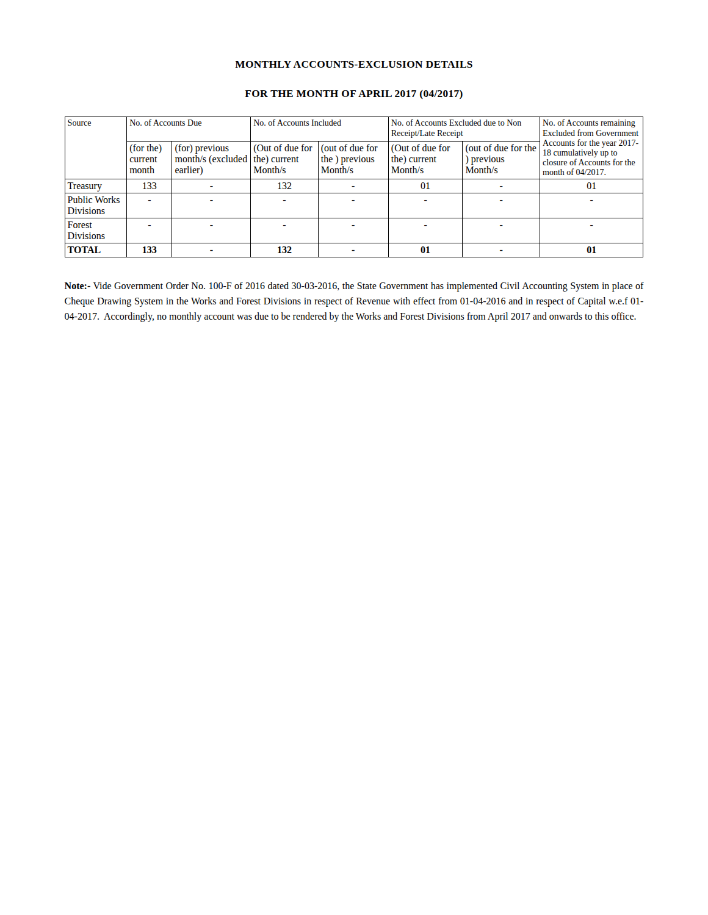MONTHLY ACCOUNTS-EXCLUSION DETAILS
FOR THE MONTH OF APRIL 2017 (04/2017)
| Source | No. of Accounts Due | No. of Accounts Included | No. of Accounts Excluded due to Non Receipt/Late Receipt | No. of Accounts remaining Excluded from Government Accounts for the year 2017-18 cumulatively up to closure of Accounts for the month of 04/2017. |
| (for the) current month | (for) previous month/s (excluded earlier) | (Out of due for the) current Month/s | (out of due for the ) previous Month/s | (Out of due for the) current Month/s | (out of due for the ) previous Month/s |
| Treasury | 133 | - | 132 | - | 01 | - | 01 |
| Public Works Divisions | - | - | - | - | - | - | - |
| Forest Divisions | - | - | - | - | - | - | - |
| TOTAL | 133 | - | 132 | - | 01 | - | 01 |
Note:- Vide Government Order No. 100-F of 2016 dated 30-03-2016, the State Government has implemented Civil Accounting System in place of Cheque Drawing System in the Works and Forest Divisions in respect of Revenue with effect from 01-04-2016 and in respect of Capital w.e.f 01-04-2017. Accordingly, no monthly account was due to be rendered by the Works and Forest Divisions from April 2017 and onwards to this office.